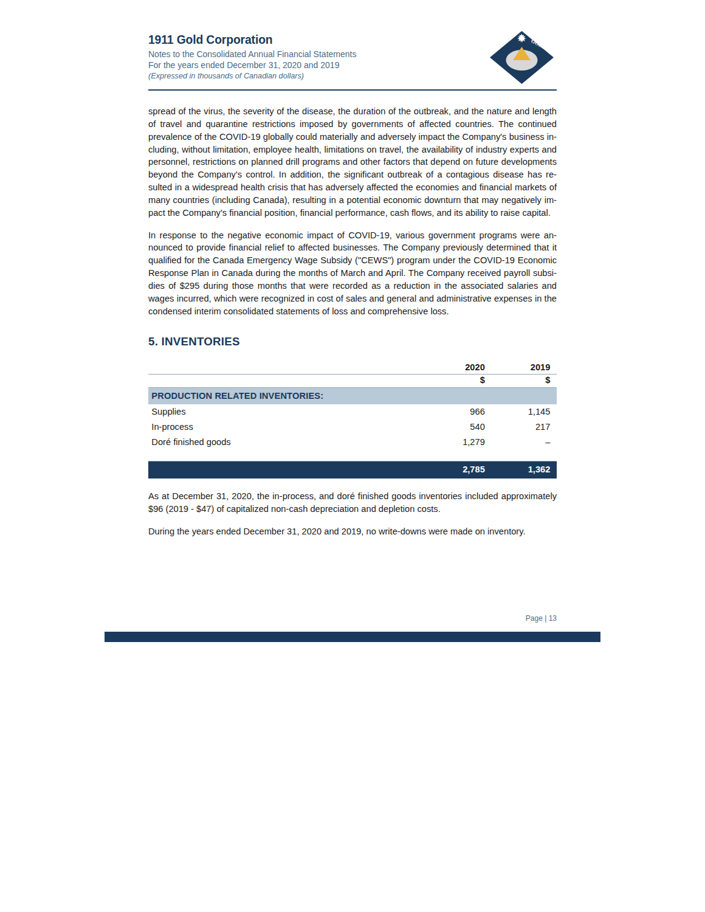1911 Gold Corporation
Notes to the Consolidated Annual Financial Statements
For the years ended December 31, 2020 and 2019
(Expressed in thousands of Canadian dollars)
1911 GOLD
spread of the virus, the severity of the disease, the duration of the outbreak, and the nature and length of travel and quarantine restrictions imposed by governments of affected countries. The continued prevalence of the COVID-19 globally could materially and adversely impact the Company's business including, without limitation, employee health, limitations on travel, the availability of industry experts and personnel, restrictions on planned drill programs and other factors that depend on future developments beyond the Company's control. In addition, the significant outbreak of a contagious disease has resulted in a widespread health crisis that has adversely affected the economies and financial markets of many countries (including Canada), resulting in a potential economic downturn that may negatively impact the Company's financial position, financial performance, cash flows, and its ability to raise capital.
In response to the negative economic impact of COVID-19, various government programs were announced to provide financial relief to affected businesses. The Company previously determined that it qualified for the Canada Emergency Wage Subsidy ("CEWS") program under the COVID-19 Economic Response Plan in Canada during the months of March and April. The Company received payroll subsidies of $295 during those months that were recorded as a reduction in the associated salaries and wages incurred, which were recognized in cost of sales and general and administrative expenses in the condensed interim consolidated statements of loss and comprehensive loss.
5. INVENTORIES
| | 2020 | 2019 |
| | $ | $ |
| PRODUCTION RELATED INVENTORIES: |
| Supplies | 966 | 1,145 |
| In-process | 540 | 217 |
| Doré finished goods | 1,279 | – |
| | 2,785 | 1,362 |
As at December 31, 2020, the in-process, and doré finished goods inventories included approximately $96 (2019 - $47) of capitalized non-cash depreciation and depletion costs.
During the years ended December 31, 2020 and 2019, no write-downs were made on inventory.
Page | 13